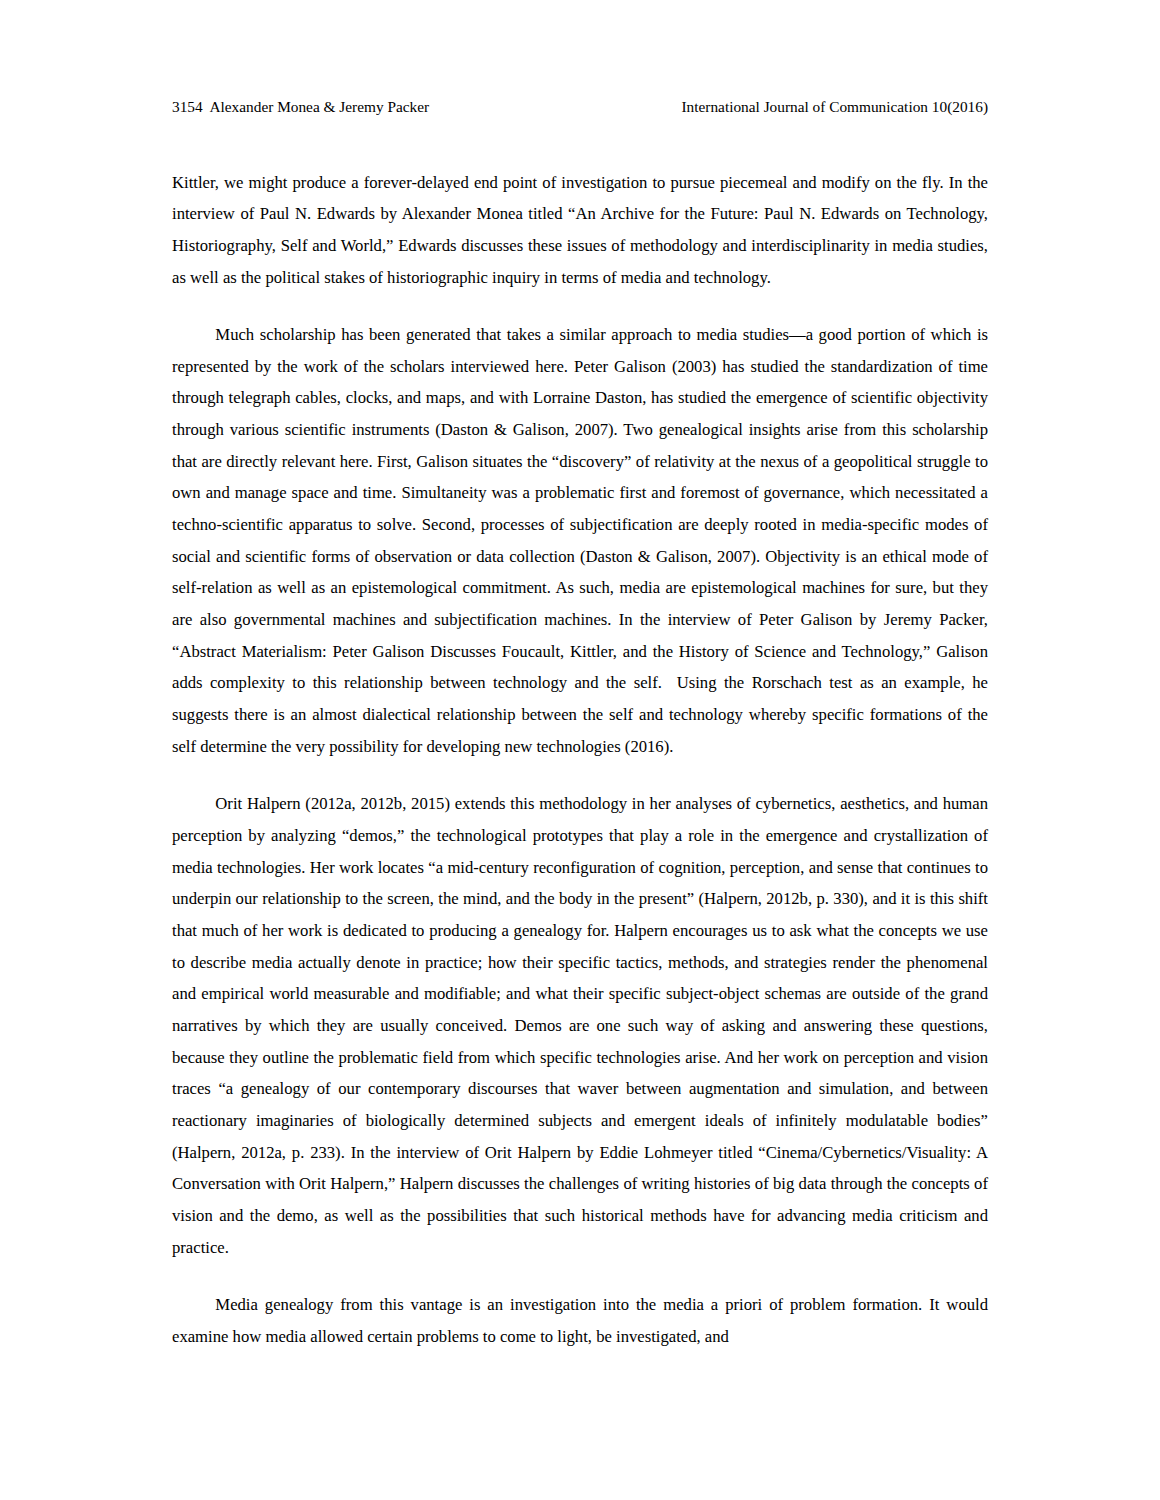3154 Alexander Monea & Jeremy Packer International Journal of Communication 10(2016)
Kittler, we might produce a forever-delayed end point of investigation to pursue piecemeal and modify on the fly. In the interview of Paul N. Edwards by Alexander Monea titled “An Archive for the Future: Paul N. Edwards on Technology, Historiography, Self and World,” Edwards discusses these issues of methodology and interdisciplinarity in media studies, as well as the political stakes of historiographic inquiry in terms of media and technology.
Much scholarship has been generated that takes a similar approach to media studies—a good portion of which is represented by the work of the scholars interviewed here. Peter Galison (2003) has studied the standardization of time through telegraph cables, clocks, and maps, and with Lorraine Daston, has studied the emergence of scientific objectivity through various scientific instruments (Daston & Galison, 2007). Two genealogical insights arise from this scholarship that are directly relevant here. First, Galison situates the “discovery” of relativity at the nexus of a geopolitical struggle to own and manage space and time. Simultaneity was a problematic first and foremost of governance, which necessitated a techno-scientific apparatus to solve. Second, processes of subjectification are deeply rooted in media-specific modes of social and scientific forms of observation or data collection (Daston & Galison, 2007). Objectivity is an ethical mode of self-relation as well as an epistemological commitment. As such, media are epistemological machines for sure, but they are also governmental machines and subjectification machines. In the interview of Peter Galison by Jeremy Packer, “Abstract Materialism: Peter Galison Discusses Foucault, Kittler, and the History of Science and Technology,” Galison adds complexity to this relationship between technology and the self. Using the Rorschach test as an example, he suggests there is an almost dialectical relationship between the self and technology whereby specific formations of the self determine the very possibility for developing new technologies (2016).
Orit Halpern (2012a, 2012b, 2015) extends this methodology in her analyses of cybernetics, aesthetics, and human perception by analyzing “demos,” the technological prototypes that play a role in the emergence and crystallization of media technologies. Her work locates “a mid-century reconfiguration of cognition, perception, and sense that continues to underpin our relationship to the screen, the mind, and the body in the present” (Halpern, 2012b, p. 330), and it is this shift that much of her work is dedicated to producing a genealogy for. Halpern encourages us to ask what the concepts we use to describe media actually denote in practice; how their specific tactics, methods, and strategies render the phenomenal and empirical world measurable and modifiable; and what their specific subject-object schemas are outside of the grand narratives by which they are usually conceived. Demos are one such way of asking and answering these questions, because they outline the problematic field from which specific technologies arise. And her work on perception and vision traces “a genealogy of our contemporary discourses that waver between augmentation and simulation, and between reactionary imaginaries of biologically determined subjects and emergent ideals of infinitely modulatable bodies” (Halpern, 2012a, p. 233). In the interview of Orit Halpern by Eddie Lohmeyer titled “Cinema/Cybernetics/Visuality: A Conversation with Orit Halpern,” Halpern discusses the challenges of writing histories of big data through the concepts of vision and the demo, as well as the possibilities that such historical methods have for advancing media criticism and practice.
Media genealogy from this vantage is an investigation into the media a priori of problem formation. It would examine how media allowed certain problems to come to light, be investigated, and